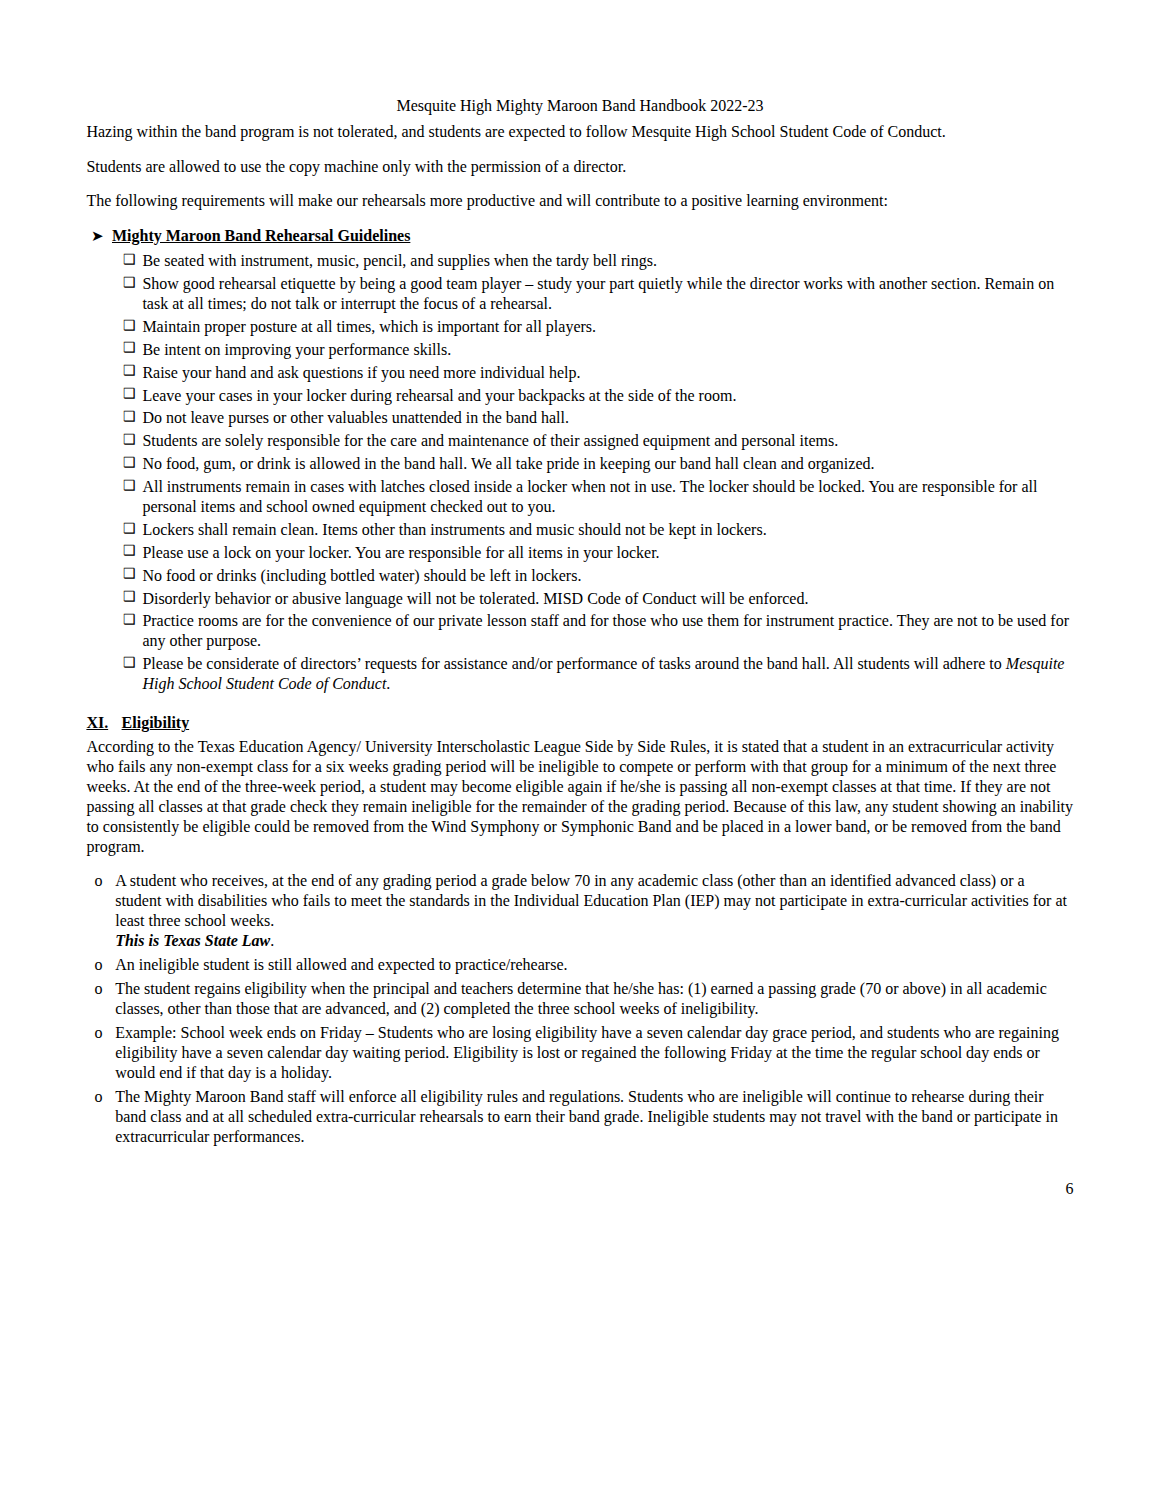Mesquite High Mighty Maroon Band Handbook 2022-23
Hazing within the band program is not tolerated, and students are expected to follow Mesquite High School Student Code of Conduct.
Students are allowed to use the copy machine only with the permission of a director.
The following requirements will make our rehearsals more productive and will contribute to a positive learning environment:
Mighty Maroon Band Rehearsal Guidelines
Be seated with instrument, music, pencil, and supplies when the tardy bell rings.
Show good rehearsal etiquette by being a good team player – study your part quietly while the director works with another section. Remain on task at all times; do not talk or interrupt the focus of a rehearsal.
Maintain proper posture at all times, which is important for all players.
Be intent on improving your performance skills.
Raise your hand and ask questions if you need more individual help.
Leave your cases in your locker during rehearsal and your backpacks at the side of the room.
Do not leave purses or other valuables unattended in the band hall.
Students are solely responsible for the care and maintenance of their assigned equipment and personal items.
No food, gum, or drink is allowed in the band hall. We all take pride in keeping our band hall clean and organized.
All instruments remain in cases with latches closed inside a locker when not in use. The locker should be locked. You are responsible for all personal items and school owned equipment checked out to you.
Lockers shall remain clean. Items other than instruments and music should not be kept in lockers.
Please use a lock on your locker. You are responsible for all items in your locker.
No food or drinks (including bottled water) should be left in lockers.
Disorderly behavior or abusive language will not be tolerated. MISD Code of Conduct will be enforced.
Practice rooms are for the convenience of our private lesson staff and for those who use them for instrument practice. They are not to be used for any other purpose.
Please be considerate of directors’ requests for assistance and/or performance of tasks around the band hall. All students will adhere to Mesquite High School Student Code of Conduct.
XI. Eligibility
According to the Texas Education Agency/ University Interscholastic League Side by Side Rules, it is stated that a student in an extracurricular activity who fails any non-exempt class for a six weeks grading period will be ineligible to compete or perform with that group for a minimum of the next three weeks. At the end of the three-week period, a student may become eligible again if he/she is passing all non-exempt classes at that time. If they are not passing all classes at that grade check they remain ineligible for the remainder of the grading period. Because of this law, any student showing an inability to consistently be eligible could be removed from the Wind Symphony or Symphonic Band and be placed in a lower band, or be removed from the band program.
A student who receives, at the end of any grading period a grade below 70 in any academic class (other than an identified advanced class) or a student with disabilities who fails to meet the standards in the Individual Education Plan (IEP) may not participate in extra-curricular activities for at least three school weeks.
This is Texas State Law.
An ineligible student is still allowed and expected to practice/rehearse.
The student regains eligibility when the principal and teachers determine that he/she has: (1) earned a passing grade (70 or above) in all academic classes, other than those that are advanced, and (2) completed the three school weeks of ineligibility.
Example: School week ends on Friday – Students who are losing eligibility have a seven calendar day grace period, and students who are regaining eligibility have a seven calendar day waiting period. Eligibility is lost or regained the following Friday at the time the regular school day ends or would end if that day is a holiday.
The Mighty Maroon Band staff will enforce all eligibility rules and regulations. Students who are ineligible will continue to rehearse during their band class and at all scheduled extra-curricular rehearsals to earn their band grade. Ineligible students may not travel with the band or participate in extracurricular performances.
6